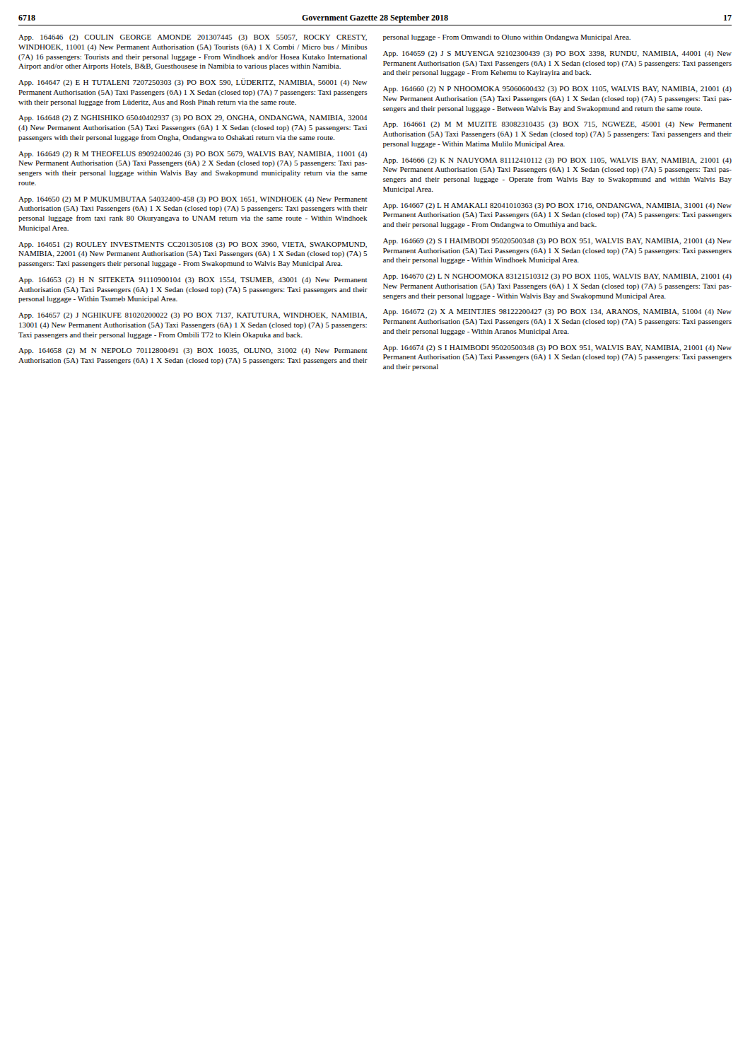6718
Government Gazette 28 September 2018
17
App. 164646 (2) COULIN GEORGE AMONDE 201307445 (3) BOX 55057, ROCKY CRESTY, WINDHOEK, 11001 (4) New Permanent Authorisation (5A) Tourists (6A) 1 X Combi / Micro bus / Minibus (7A) 16 passengers: Tourists and their personal luggage - From Windhoek and/or Hosea Kutako International Airport and/or other Airports Hotels, B&B, Guesthousese in Namibia to various places within Namibia.
App. 164647 (2) E H TUTALENI 7207250303 (3) PO BOX 590, LÜDERITZ, NAMIBIA, 56001 (4) New Permanent Authorisation (5A) Taxi Passengers (6A) 1 X Sedan (closed top) (7A) 7 passengers: Taxi passengers with their personal luggage from Lüderitz, Aus and Rosh Pinah return via the same route.
App. 164648 (2) Z NGHISHIKO 65040402937 (3) PO BOX 29, ONGHA, ONDANGWA, NAMIBIA, 32004 (4) New Permanent Authorisation (5A) Taxi Passengers (6A) 1 X Sedan (closed top) (7A) 5 passengers: Taxi passengers with their personal luggage from Ongha, Ondangwa to Oshakati return via the same route.
App. 164649 (2) R M THEOFELUS 89092400246 (3) PO BOX 5679, WALVIS BAY, NAMIBIA, 11001 (4) New Permanent Authorisation (5A) Taxi Passengers (6A) 2 X Sedan (closed top) (7A) 5 passengers: Taxi passengers with their personal luggage within Walvis Bay and Swakopmund municipality return via the same route.
App. 164650 (2) M P MUKUMBUTAA 54032400-458 (3) PO BOX 1651, WINDHOEK (4) New Permanent Authorisation (5A) Taxi Passengers (6A) 1 X Sedan (closed top) (7A) 5 passengers: Taxi passengers with their personal luggage from taxi rank 80 Okuryangava to UNAM return via the same route - Within Windhoek Municipal Area.
App. 164651 (2) ROULEY INVESTMENTS CC201305108 (3) PO BOX 3960, VIETA, SWAKOPMUND, NAMIBIA, 22001 (4) New Permanent Authorisation (5A) Taxi Passengers (6A) 1 X Sedan (closed top) (7A) 5 passengers: Taxi passengers their personal luggage - From Swakopmund to Walvis Bay Municipal Area.
App. 164653 (2) H N SITEKETA 91110900104 (3) BOX 1554, TSUMEB, 43001 (4) New Permanent Authorisation (5A) Taxi Passengers (6A) 1 X Sedan (closed top) (7A) 5 passengers: Taxi passengers and their personal luggage - Within Tsumeb Municipal Area.
App. 164657 (2) J NGHIKUFE 81020200022 (3) PO BOX 7137, KATUTURA, WINDHOEK, NAMIBIA, 13001 (4) New Permanent Authorisation (5A) Taxi Passengers (6A) 1 X Sedan (closed top) (7A) 5 passengers: Taxi passengers and their personal luggage - From Ombili T72 to Klein Okapuka and back.
App. 164658 (2) M N NEPOLO 70112800491 (3) BOX 16035, OLUNO, 31002 (4) New Permanent Authorisation (5A) Taxi Passengers (6A) 1 X Sedan (closed top) (7A) 5 passengers: Taxi passengers and their personal luggage - From Omwandi to Oluno within Ondangwa Municipal Area.
App. 164659 (2) J S MUYENGA 92102300439 (3) PO BOX 3398, RUNDU, NAMIBIA, 44001 (4) New Permanent Authorisation (5A) Taxi Passengers (6A) 1 X Sedan (closed top) (7A) 5 passengers: Taxi passengers and their personal luggage - From Kehemu to Kayirayira and back.
App. 164660 (2) N P NHOOMOKA 95060600432 (3) PO BOX 1105, WALVIS BAY, NAMIBIA, 21001 (4) New Permanent Authorisation (5A) Taxi Passengers (6A) 1 X Sedan (closed top) (7A) 5 passengers: Taxi passengers and their personal luggage - Between Walvis Bay and Swakopmund and return the same route.
App. 164661 (2) M M MUZITE 83082310435 (3) BOX 715, NGWEZE, 45001 (4) New Permanent Authorisation (5A) Taxi Passengers (6A) 1 X Sedan (closed top) (7A) 5 passengers: Taxi passengers and their personal luggage - Within Matima Mulilo Municipal Area.
App. 164666 (2) K N NAUYOMA 81112410112 (3) PO BOX 1105, WALVIS BAY, NAMIBIA, 21001 (4) New Permanent Authorisation (5A) Taxi Passengers (6A) 1 X Sedan (closed top) (7A) 5 passengers: Taxi passengers and their personal luggage - Operate from Walvis Bay to Swakopmund and within Walvis Bay Municipal Area.
App. 164667 (2) L H AMAKALI 82041010363 (3) PO BOX 1716, ONDANGWA, NAMIBIA, 31001 (4) New Permanent Authorisation (5A) Taxi Passengers (6A) 1 X Sedan (closed top) (7A) 5 passengers: Taxi passengers and their personal luggage - From Ondangwa to Omuthiya and back.
App. 164669 (2) S I HAIMBODI 95020500348 (3) PO BOX 951, WALVIS BAY, NAMIBIA, 21001 (4) New Permanent Authorisation (5A) Taxi Passengers (6A) 1 X Sedan (closed top) (7A) 5 passengers: Taxi passengers and their personal luggage - Within Windhoek Municipal Area.
App. 164670 (2) L N NGHOOMOKA 83121510312 (3) PO BOX 1105, WALVIS BAY, NAMIBIA, 21001 (4) New Permanent Authorisation (5A) Taxi Passengers (6A) 1 X Sedan (closed top) (7A) 5 passengers: Taxi passengers and their personal luggage - Within Walvis Bay and Swakopmund Municipal Area.
App. 164672 (2) X A MEINTJIES 98122200427 (3) PO BOX 134, ARANOS, NAMIBIA, 51004 (4) New Permanent Authorisation (5A) Taxi Passengers (6A) 1 X Sedan (closed top) (7A) 5 passengers: Taxi passengers and their personal luggage - Within Aranos Municipal Area.
App. 164674 (2) S I HAIMBODI 95020500348 (3) PO BOX 951, WALVIS BAY, NAMIBIA, 21001 (4) New Permanent Authorisation (5A) Taxi Passengers (6A) 1 X Sedan (closed top) (7A) 5 passengers: Taxi passengers and their personal